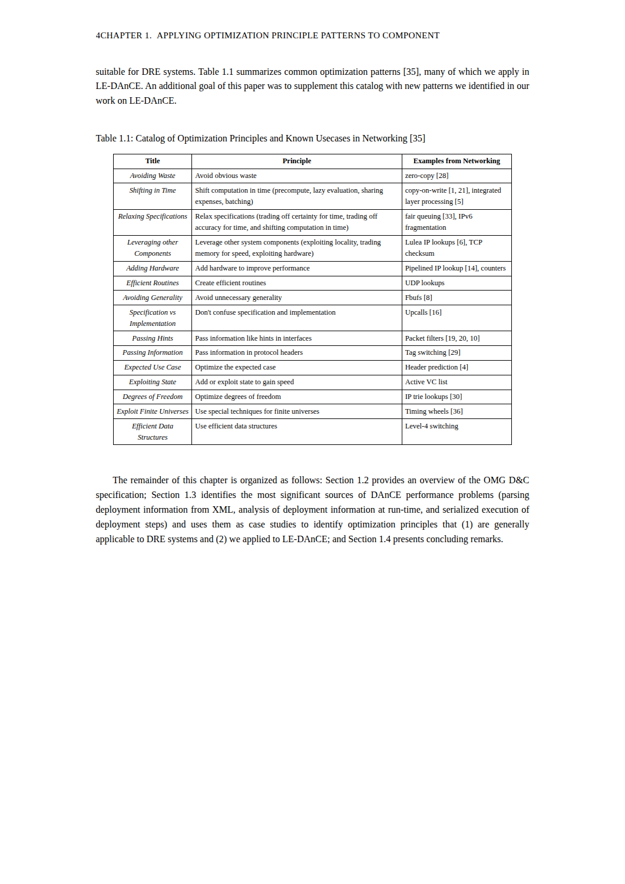4CHAPTER 1. APPLYING OPTIMIZATION PRINCIPLE PATTERNS TO COMPONENT
suitable for DRE systems. Table 1.1 summarizes common optimization patterns [35], many of which we apply in LE-DAnCE. An additional goal of this paper was to supplement this catalog with new patterns we identified in our work on LE-DAnCE.
Table 1.1: Catalog of Optimization Principles and Known Usecases in Networking [35]
| Title | Principle | Examples from Networking |
| --- | --- | --- |
| Avoiding Waste | Avoid obvious waste | zero-copy [28] |
| Shifting in Time | Shift computation in time (precompute, lazy evaluation, sharing expenses, batching) | copy-on-write [1, 21], integrated layer processing [5] |
| Relaxing Specifications | Relax specifications (trading off certainty for time, trading off accuracy for time, and shifting computation in time) | fair queuing [33], IPv6 fragmentation |
| Leveraging other Components | Leverage other system components (exploiting locality, trading memory for speed, exploiting hardware) | Lulea IP lookups [6], TCP checksum |
| Adding Hardware | Add hardware to improve performance | Pipelined IP lookup [14], counters |
| Efficient Routines | Create efficient routines | UDP lookups |
| Avoiding Generality | Avoid unnecessary generality | Fbufs [8] |
| Specification vs Implementation | Don't confuse specification and implementation | Upcalls [16] |
| Passing Hints | Pass information like hints in interfaces | Packet filters [19, 20, 10] |
| Passing Information | Pass information in protocol headers | Tag switching [29] |
| Expected Use Case | Optimize the expected case | Header prediction [4] |
| Exploiting State | Add or exploit state to gain speed | Active VC list |
| Degrees of Freedom | Optimize degrees of freedom | IP trie lookups [30] |
| Exploit Finite Universes | Use special techniques for finite universes | Timing wheels [36] |
| Efficient Data Structures | Use efficient data structures | Level-4 switching |
The remainder of this chapter is organized as follows: Section 1.2 provides an overview of the OMG D&C specification; Section 1.3 identifies the most significant sources of DAnCE performance problems (parsing deployment information from XML, analysis of deployment information at run-time, and serialized execution of deployment steps) and uses them as case studies to identify optimization principles that (1) are generally applicable to DRE systems and (2) we applied to LE-DAnCE; and Section 1.4 presents concluding remarks.